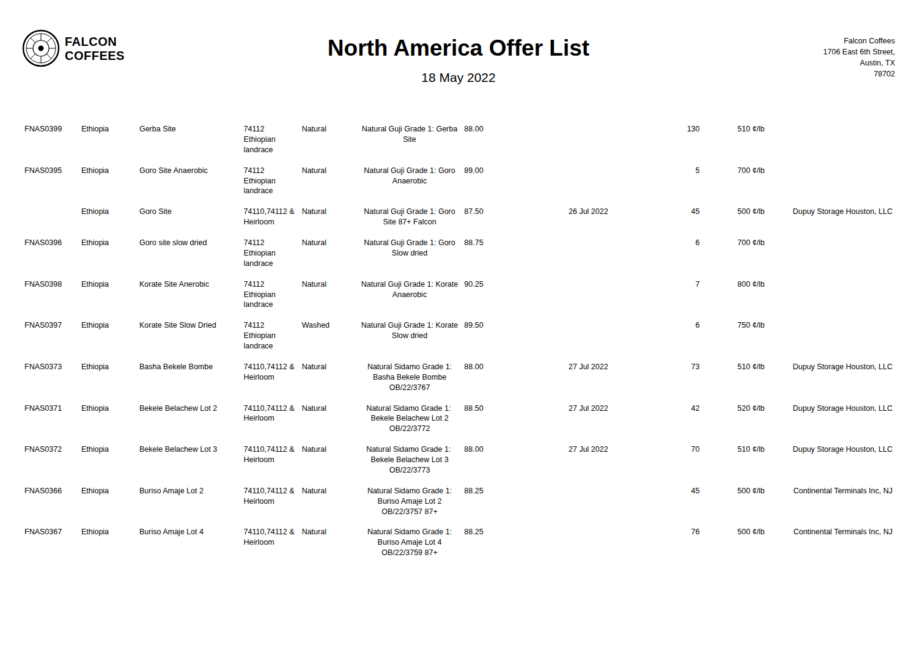FALCON COFFEES
North America Offer List
18 May 2022
Falcon Coffees
1706 East 6th Street,
Austin, TX
78702
| FNAS0399 | Ethiopia | Gerba Site | 74112 Ethiopian landrace | Natural | Natural Guji Grade 1: Gerba Site | 88.00 | | 130 | 510 ¢/lb | |
| FNAS0395 | Ethiopia | Goro Site Anaerobic | 74112 Ethiopian landrace | Natural | Natural Guji Grade 1: Goro Anaerobic | 89.00 | | 5 | 700 ¢/lb | |
| | Ethiopia | Goro Site | 74110,74112 & Heirloom | Natural | Natural Guji Grade 1: Goro Site 87+ Falcon | 87.50 | 26 Jul 2022 | 45 | 500 ¢/lb | Dupuy Storage Houston, LLC |
| FNAS0396 | Ethiopia | Goro site slow dried | 74112 Ethiopian landrace | Natural | Natural Guji Grade 1: Goro Slow dried | 88.75 | | 6 | 700 ¢/lb | |
| FNAS0398 | Ethiopia | Korate Site Anerobic | 74112 Ethiopian landrace | Natural | Natural Guji Grade 1: Korate Anaerobic | 90.25 | | 7 | 800 ¢/lb | |
| FNAS0397 | Ethiopia | Korate Site Slow Dried | 74112 Ethiopian landrace | Washed | Natural Guji Grade 1: Korate Slow dried | 89.50 | | 6 | 750 ¢/lb | |
| FNAS0373 | Ethiopia | Basha Bekele Bombe | 74110,74112 & Heirloom | Natural | Natural Sidamo Grade 1: Basha Bekele Bombe OB/22/3767 | 88.00 | 27 Jul 2022 | 73 | 510 ¢/lb | Dupuy Storage Houston, LLC |
| FNAS0371 | Ethiopia | Bekele Belachew Lot 2 | 74110,74112 & Heirloom | Natural | Natural Sidamo Grade 1: Bekele Belachew Lot 2 OB/22/3772 | 88.50 | 27 Jul 2022 | 42 | 520 ¢/lb | Dupuy Storage Houston, LLC |
| FNAS0372 | Ethiopia | Bekele Belachew Lot 3 | 74110,74112 & Heirloom | Natural | Natural Sidamo Grade 1: Bekele Belachew Lot 3 OB/22/3773 | 88.00 | 27 Jul 2022 | 70 | 510 ¢/lb | Dupuy Storage Houston, LLC |
| FNAS0366 | Ethiopia | Buriso Amaje Lot 2 | 74110,74112 & Heirloom | Natural | Natural Sidamo Grade 1: Buriso Amaje Lot 2 OB/22/3757 87+ | 88.25 | | 45 | 500 ¢/lb | Continental Terminals Inc, NJ |
| FNAS0367 | Ethiopia | Buriso Amaje Lot 4 | 74110,74112 & Heirloom | Natural | Natural Sidamo Grade 1: Buriso Amaje Lot 4 OB/22/3759 87+ | 88.25 | | 76 | 500 ¢/lb | Continental Terminals Inc, NJ |